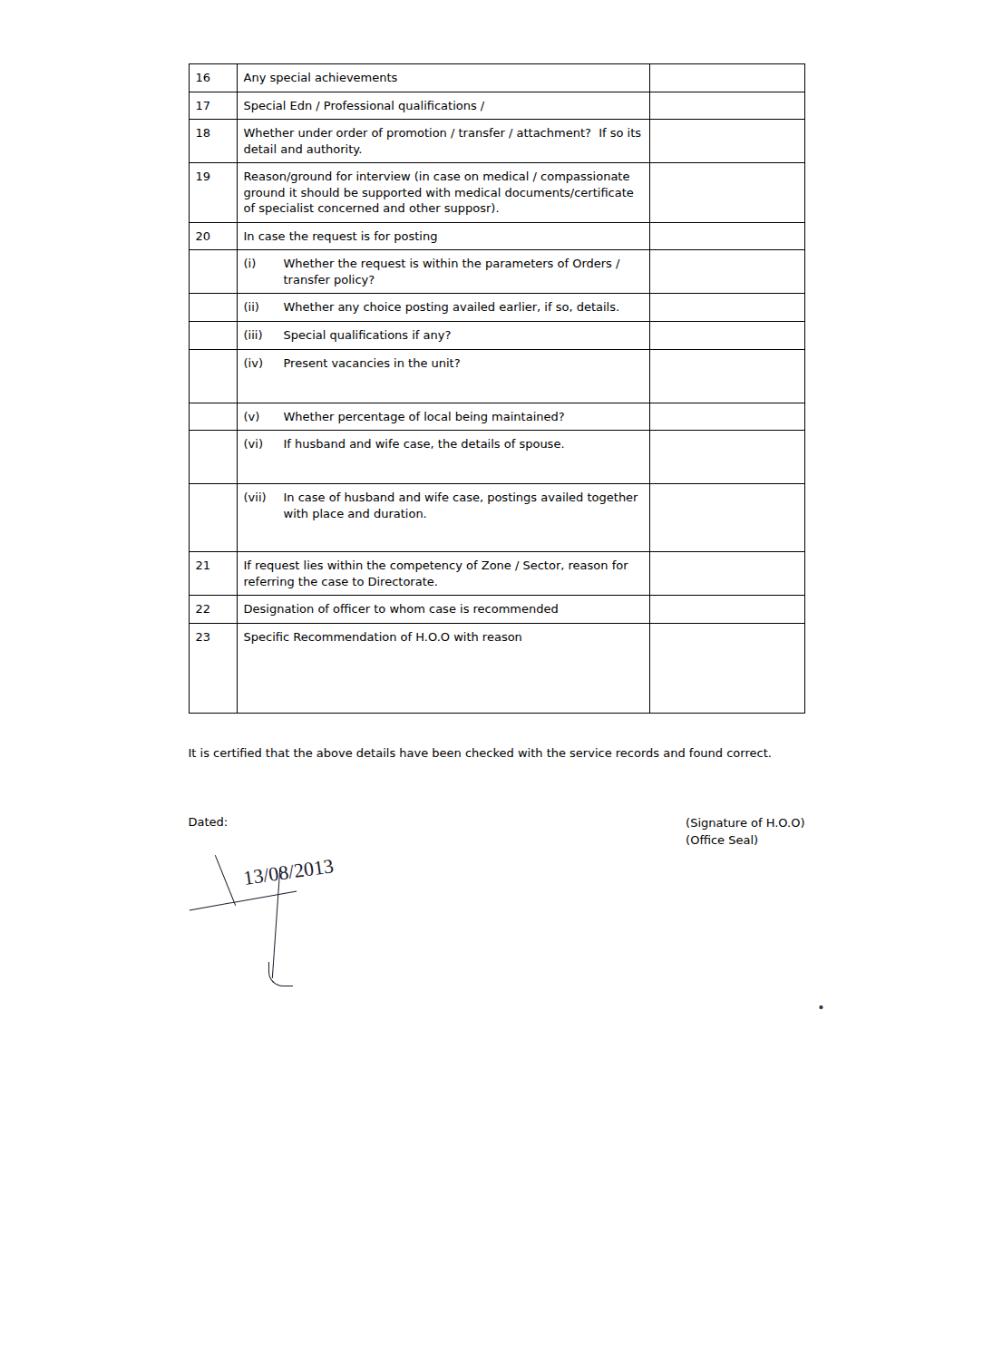| 16 | Any special achievements | |
| 17 | Special Edn / Professional qualifications / | |
| 18 | Whether under order of promotion / transfer / attachment? If so its detail and authority. | |
| 19 | Reason/ground for interview (in case on medical / compassionate ground it should be supported with medical documents/certificate of specialist concerned and other supposr). | |
| 20 | In case the request is for posting | |
| | (i) Whether the request is within the parameters of Orders / transfer policy? | |
| | (ii) Whether any choice posting availed earlier, if so, details. | |
| | (iii) Special qualifications if any? | |
| | (iv) Present vacancies in the unit? | |
| | (v) Whether percentage of local being maintained? | |
| | (vi) If husband and wife case, the details of spouse. | |
| | (vii) In case of husband and wife case, postings availed together with place and duration. | |
| 21 | If request lies within the competency of Zone / Sector, reason for referring the case to Directorate. | |
| 22 | Designation of officer to whom case is recommended | |
| 23 | Specific Recommendation of H.O.O with reason | |
It is certified that the above details have been checked with the service records and found correct.
Dated:
(Signature of H.O.O)
(Office Seal)
13/08/2013
•